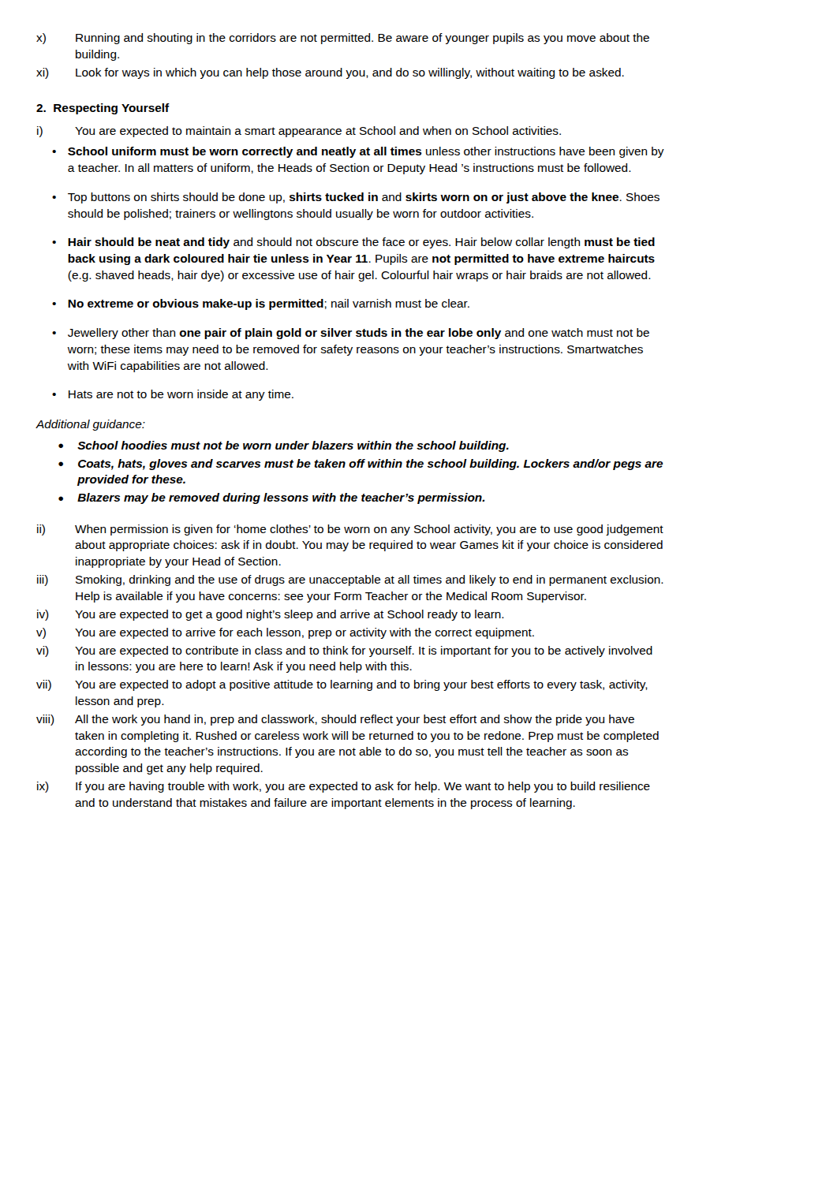x) Running and shouting in the corridors are not permitted. Be aware of younger pupils as you move about the building.
xi) Look for ways in which you can help those around you, and do so willingly, without waiting to be asked.
2. Respecting Yourself
i) You are expected to maintain a smart appearance at School and when on School activities.
School uniform must be worn correctly and neatly at all times unless other instructions have been given by a teacher. In all matters of uniform, the Heads of Section or Deputy Head ’s instructions must be followed.
Top buttons on shirts should be done up, shirts tucked in and skirts worn on or just above the knee. Shoes should be polished; trainers or wellingtons should usually be worn for outdoor activities.
Hair should be neat and tidy and should not obscure the face or eyes. Hair below collar length must be tied back using a dark coloured hair tie unless in Year 11. Pupils are not permitted to have extreme haircuts (e.g. shaved heads, hair dye) or excessive use of hair gel. Colourful hair wraps or hair braids are not allowed.
No extreme or obvious make-up is permitted; nail varnish must be clear.
Jewellery other than one pair of plain gold or silver studs in the ear lobe only and one watch must not be worn; these items may need to be removed for safety reasons on your teacher’s instructions. Smartwatches with WiFi capabilities are not allowed.
Hats are not to be worn inside at any time.
Additional guidance:
School hoodies must not be worn under blazers within the school building.
Coats, hats, gloves and scarves must be taken off within the school building. Lockers and/or pegs are provided for these.
Blazers may be removed during lessons with the teacher’s permission.
ii) When permission is given for ‘home clothes’ to be worn on any School activity, you are to use good judgement about appropriate choices: ask if in doubt. You may be required to wear Games kit if your choice is considered inappropriate by your Head of Section.
iii) Smoking, drinking and the use of drugs are unacceptable at all times and likely to end in permanent exclusion. Help is available if you have concerns: see your Form Teacher or the Medical Room Supervisor.
iv) You are expected to get a good night’s sleep and arrive at School ready to learn.
v) You are expected to arrive for each lesson, prep or activity with the correct equipment.
vi) You are expected to contribute in class and to think for yourself. It is important for you to be actively involved in lessons: you are here to learn! Ask if you need help with this.
vii) You are expected to adopt a positive attitude to learning and to bring your best efforts to every task, activity, lesson and prep.
viii) All the work you hand in, prep and classwork, should reflect your best effort and show the pride you have taken in completing it. Rushed or careless work will be returned to you to be redone. Prep must be completed according to the teacher’s instructions. If you are not able to do so, you must tell the teacher as soon as possible and get any help required.
ix) If you are having trouble with work, you are expected to ask for help. We want to help you to build resilience and to understand that mistakes and failure are important elements in the process of learning.